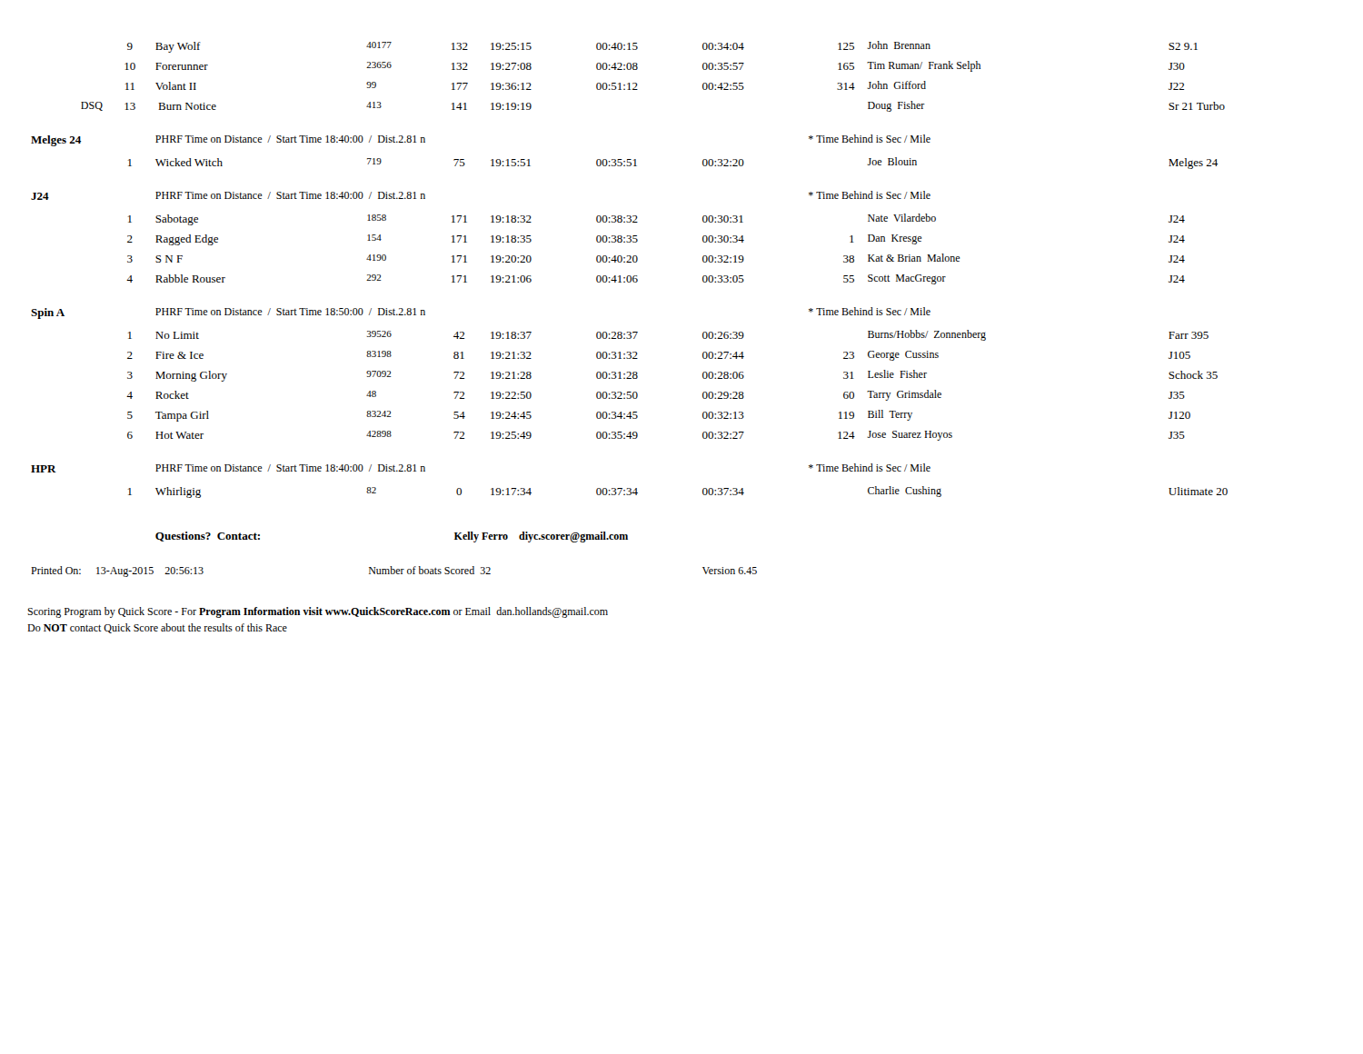| | 9 | Bay Wolf | 40177 | 132 | 19:25:15 | 00:40:15 | 00:34:04 | 125 | John Brennan | S2 9.1 |
| | 10 | Forerunner | 23656 | 132 | 19:27:08 | 00:42:08 | 00:35:57 | 165 | Tim Ruman/ Frank Selph | J30 |
| | 11 | Volant II | 99 | 177 | 19:36:12 | 00:51:12 | 00:42:55 | 314 | John Gifford | J22 |
| DSQ | 13 | Burn Notice | 413 | 141 | 19:19:19 | | | | Doug Fisher | Sr 21 Turbo |
| Melges 24 | PHRF Time on Distance / Start Time 18:40:00 / Dist.2.81 n | * Time Behind is Sec / Mile |
| | 1 | Wicked Witch | 719 | 75 | 19:15:51 | 00:35:51 | 00:32:20 | | Joe Blouin | Melges 24 |
| J24 | PHRF Time on Distance / Start Time 18:40:00 / Dist.2.81 n | * Time Behind is Sec / Mile |
| | 1 | Sabotage | 1858 | 171 | 19:18:32 | 00:38:32 | 00:30:31 | | Nate Vilardebo | J24 |
| | 2 | Ragged Edge | 154 | 171 | 19:18:35 | 00:38:35 | 00:30:34 | 1 | Dan Kresge | J24 |
| | 3 | S N F | 4190 | 171 | 19:20:20 | 00:40:20 | 00:32:19 | 38 | Kat & Brian Malone | J24 |
| | 4 | Rabble Rouser | 292 | 171 | 19:21:06 | 00:41:06 | 00:33:05 | 55 | Scott MacGregor | J24 |
| Spin A | PHRF Time on Distance / Start Time 18:50:00 / Dist.2.81 n | * Time Behind is Sec / Mile |
| | 1 | No Limit | 39526 | 42 | 19:18:37 | 00:28:37 | 00:26:39 | | Burns/Hobbs/ Zonnenberg | Farr 395 |
| | 2 | Fire & Ice | 83198 | 81 | 19:21:32 | 00:31:32 | 00:27:44 | 23 | George Cussins | J105 |
| | 3 | Morning Glory | 97092 | 72 | 19:21:28 | 00:31:28 | 00:28:06 | 31 | Leslie Fisher | Schock 35 |
| | 4 | Rocket | 48 | 72 | 19:22:50 | 00:32:50 | 00:29:28 | 60 | Tarry Grimsdale | J35 |
| | 5 | Tampa Girl | 83242 | 54 | 19:24:45 | 00:34:45 | 00:32:13 | 119 | Bill Terry | J120 |
| | 6 | Hot Water | 42898 | 72 | 19:25:49 | 00:35:49 | 00:32:27 | 124 | Jose Suarez Hoyos | J35 |
| HPR | PHRF Time on Distance / Start Time 18:40:00 / Dist.2.81 n | * Time Behind is Sec / Mile |
| | 1 | Whirligig | 82 | 0 | 19:17:34 | 00:37:34 | 00:37:34 | | Charlie Cushing | Ulitimate 20 |
| | Questions? Contact: | Kelly Ferro diyc.scorer@gmail.com |
| Printed On: 13-Aug-2015 20:56:13 | Number of boats Scored 32 | Version 6.45 |
Scoring Program by Quick Score - For Program Information visit www.QuickScoreRace.com or Email dan.hollands@gmail.com
Do NOT contact Quick Score about the results of this Race